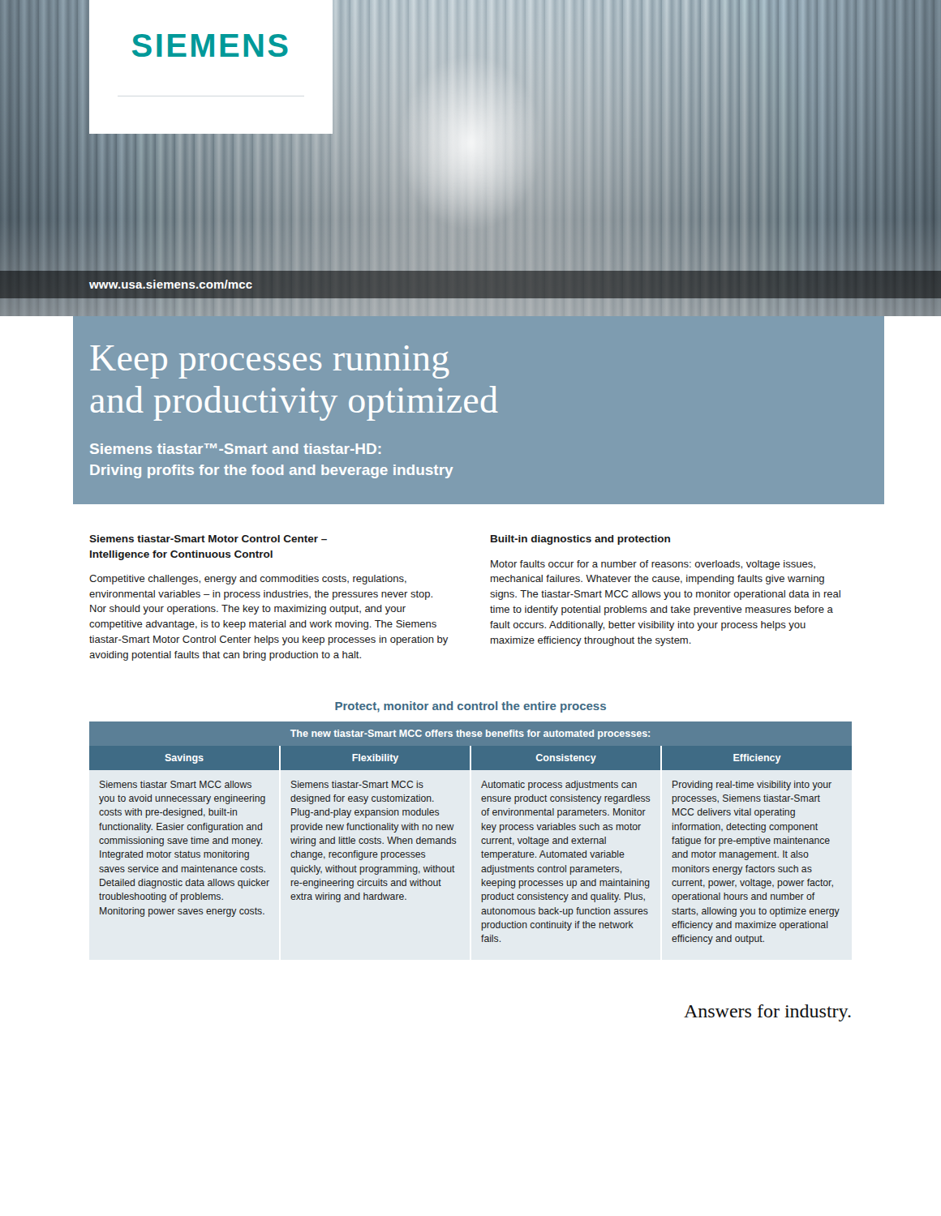SIEMENS
www.usa.siemens.com/mcc
Keep processes running
and productivity optimized
Siemens tiastar™-Smart and tiastar-HD:
Driving profits for the food and beverage industry
Siemens tiastar-Smart Motor Control Center –
Intelligence for Continuous Control
Competitive challenges, energy and commodities costs, regulations, environmental variables – in process industries, the pressures never stop. Nor should your operations. The key to maximizing output, and your competitive advantage, is to keep material and work moving. The Siemens tiastar-Smart Motor Control Center helps you keep processes in operation by avoiding potential faults that can bring production to a halt.
Built-in diagnostics and protection
Motor faults occur for a number of reasons: overloads, voltage issues, mechanical failures. Whatever the cause, impending faults give warning signs. The tiastar-Smart MCC allows you to monitor operational data in real time to identify potential problems and take preventive measures before a fault occurs. Additionally, better visibility into your process helps you maximize efficiency throughout the system.
Protect, monitor and control the entire process
The new tiastar-Smart MCC offers these benefits for automated processes:
| Savings | Flexibility | Consistency | Efficiency |
| --- | --- | --- | --- |
| Siemens tiastar Smart MCC allows you to avoid unnecessary engineering costs with pre-designed, built-in functionality. Easier configuration and commissioning save time and money. Integrated motor status monitoring saves service and maintenance costs. Detailed diagnostic data allows quicker troubleshooting of problems. Monitoring power saves energy costs. | Siemens tiastar-Smart MCC is designed for easy customization. Plug-and-play expansion modules provide new functionality with no new wiring and little costs. When demands change, reconfigure processes quickly, without programming, without re-engineering circuits and without extra wiring and hardware. | Automatic process adjustments can ensure product consistency regardless of environmental parameters. Monitor key process variables such as motor current, voltage and external temperature. Automated variable adjustments control parameters, keeping processes up and maintaining product consistency and quality. Plus, autonomous back-up function assures production continuity if the network fails. | Providing real-time visibility into your processes, Siemens tiastar-Smart MCC delivers vital operating information, detecting component fatigue for pre-emptive maintenance and motor management. It also monitors energy factors such as current, power, voltage, power factor, operational hours and number of starts, allowing you to optimize energy efficiency and maximize operational efficiency and output. |
Answers for industry.